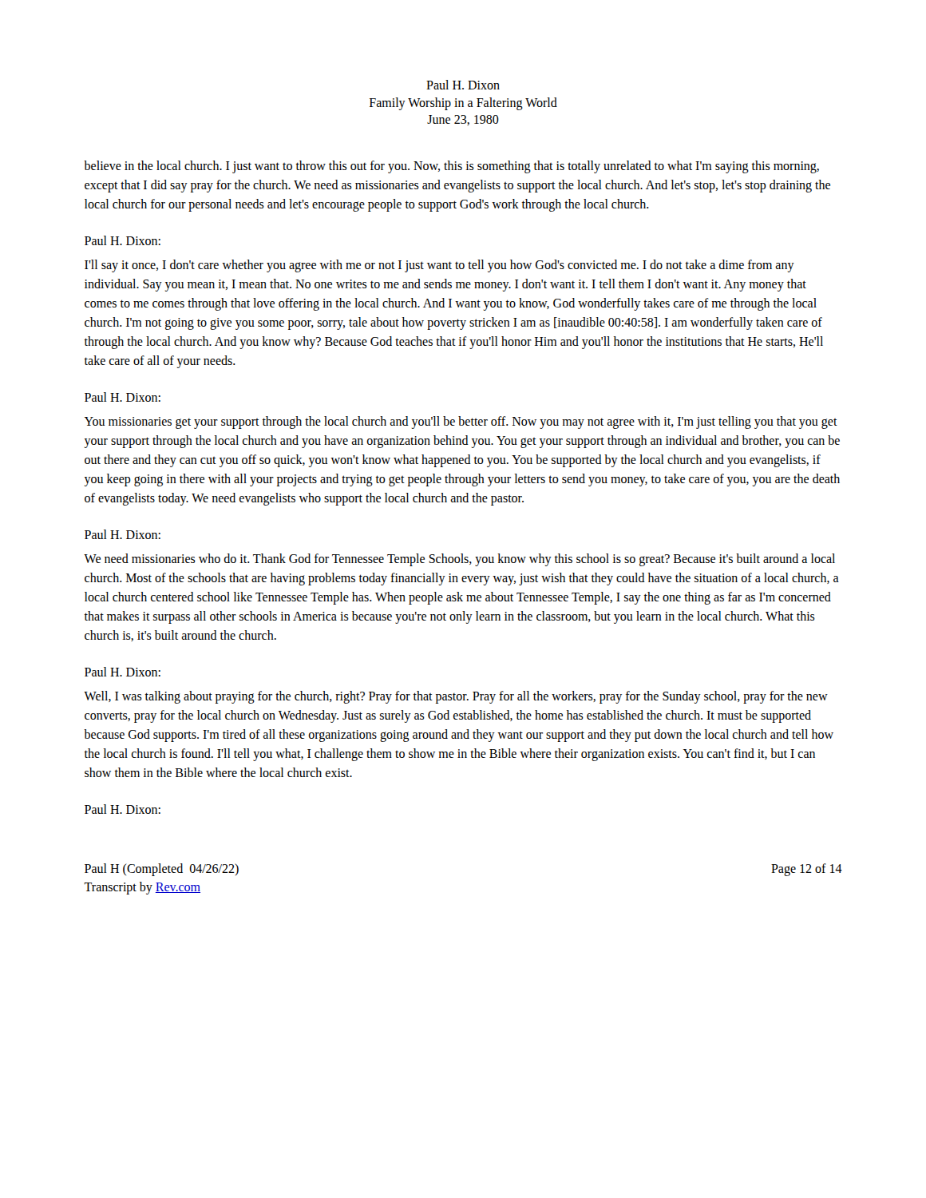Paul H. Dixon
Family Worship in a Faltering World
June 23, 1980
believe in the local church. I just want to throw this out for you. Now, this is something that is totally unrelated to what I'm saying this morning, except that I did say pray for the church. We need as missionaries and evangelists to support the local church. And let's stop, let's stop draining the local church for our personal needs and let's encourage people to support God's work through the local church.
Paul H. Dixon:
I'll say it once, I don't care whether you agree with me or not I just want to tell you how God's convicted me. I do not take a dime from any individual. Say you mean it, I mean that. No one writes to me and sends me money. I don't want it. I tell them I don't want it. Any money that comes to me comes through that love offering in the local church. And I want you to know, God wonderfully takes care of me through the local church. I'm not going to give you some poor, sorry, tale about how poverty stricken I am as [inaudible 00:40:58]. I am wonderfully taken care of through the local church. And you know why? Because God teaches that if you'll honor Him and you'll honor the institutions that He starts, He'll take care of all of your needs.
Paul H. Dixon:
You missionaries get your support through the local church and you'll be better off. Now you may not agree with it, I'm just telling you that you get your support through the local church and you have an organization behind you. You get your support through an individual and brother, you can be out there and they can cut you off so quick, you won't know what happened to you. You be supported by the local church and you evangelists, if you keep going in there with all your projects and trying to get people through your letters to send you money, to take care of you, you are the death of evangelists today. We need evangelists who support the local church and the pastor.
Paul H. Dixon:
We need missionaries who do it. Thank God for Tennessee Temple Schools, you know why this school is so great? Because it's built around a local church. Most of the schools that are having problems today financially in every way, just wish that they could have the situation of a local church, a local church centered school like Tennessee Temple has. When people ask me about Tennessee Temple, I say the one thing as far as I'm concerned that makes it surpass all other schools in America is because you're not only learn in the classroom, but you learn in the local church. What this church is, it's built around the church.
Paul H. Dixon:
Well, I was talking about praying for the church, right? Pray for that pastor. Pray for all the workers, pray for the Sunday school, pray for the new converts, pray for the local church on Wednesday. Just as surely as God established, the home has established the church. It must be supported because God supports. I'm tired of all these organizations going around and they want our support and they put down the local church and tell how the local church is found. I'll tell you what, I challenge them to show me in the Bible where their organization exists. You can't find it, but I can show them in the Bible where the local church exist.
Paul H. Dixon:
Paul H (Completed 04/26/22)
Transcript by Rev.com
Page 12 of 14